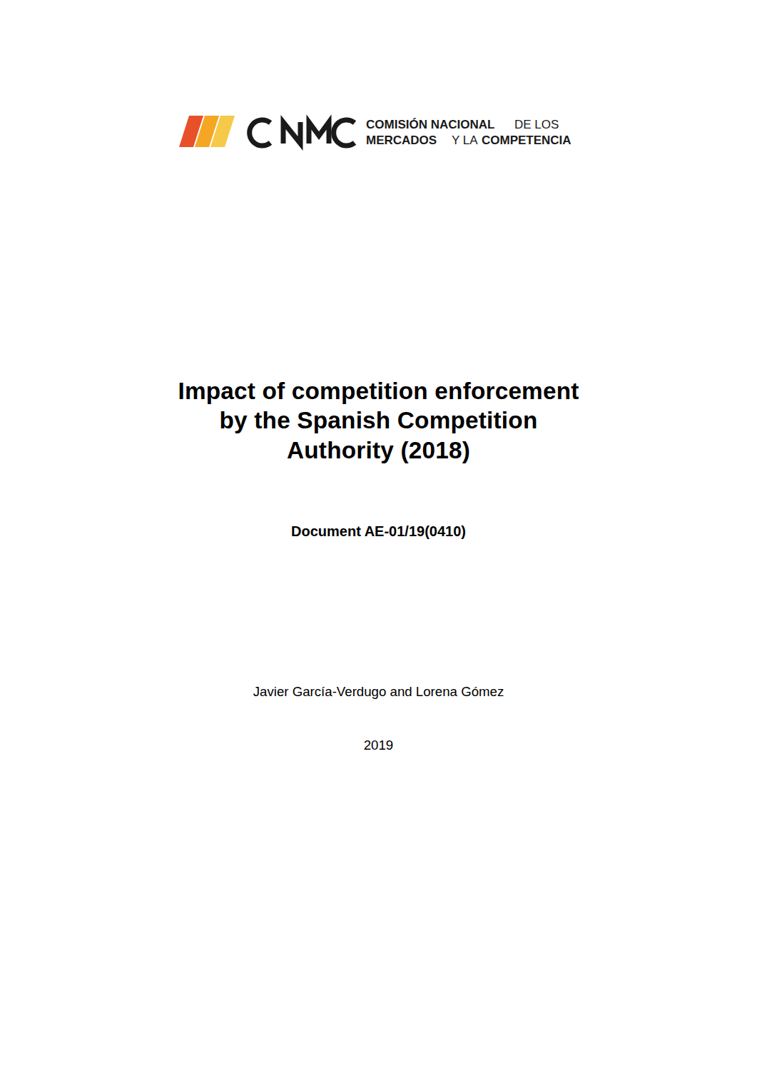COMISIÓN NACIONAL DE LOS MERCADOS Y LA COMPETENCIA
Impact of competition enforcement
by the Spanish Competition
Authority (2018)
Document AE-01/19(0410)
Javier García-Verdugo and Lorena Gómez
2019